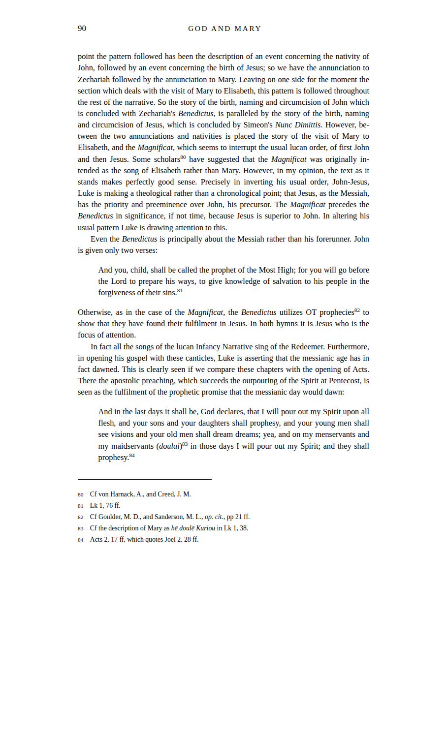90
God and Mary
point the pattern followed has been the description of an event concerning the nativity of John, followed by an event concerning the birth of Jesus; so we have the annunciation to Zechariah followed by the annunciation to Mary. Leaving on one side for the moment the section which deals with the visit of Mary to Elisabeth, this pattern is followed throughout the rest of the narrative. So the story of the birth, naming and circumcision of John which is concluded with Zechariah's Benedictus, is paralleled by the story of the birth, naming and circumcision of Jesus, which is concluded by Simeon's Nunc Dimittis. However, between the two annunciations and nativities is placed the story of the visit of Mary to Elisabeth, and the Magnificat, which seems to interrupt the usual lucan order, of first John and then Jesus. Some scholars80 have suggested that the Magnificat was originally intended as the song of Elisabeth rather than Mary. However, in my opinion, the text as it stands makes perfectly good sense. Precisely in inverting his usual order, John-Jesus, Luke is making a theological rather than a chronological point; that Jesus, as the Messiah, has the priority and preeminence over John, his precursor. The Magnificat precedes the Benedictus in significance, if not time, because Jesus is superior to John. In altering his usual pattern Luke is drawing attention to this.
Even the Benedictus is principally about the Messiah rather than his forerunner. John is given only two verses:
And you, child, shall be called the prophet of the Most High; for you will go before the Lord to prepare his ways, to give knowledge of salvation to his people in the forgiveness of their sins.81
Otherwise, as in the case of the Magnificat, the Benedictus utilizes OT prophecies82 to show that they have found their fulfilment in Jesus. In both hymns it is Jesus who is the focus of attention.
In fact all the songs of the lucan Infancy Narrative sing of the Redeemer. Furthermore, in opening his gospel with these canticles, Luke is asserting that the messianic age has in fact dawned. This is clearly seen if we compare these chapters with the opening of Acts. There the apostolic preaching, which succeeds the outpouring of the Spirit at Pentecost, is seen as the fulfilment of the prophetic promise that the messianic day would dawn:
And in the last days it shall be, God declares, that I will pour out my Spirit upon all flesh, and your sons and your daughters shall prophesy, and your young men shall see visions and your old men shall dream dreams; yea, and on my menservants and my maidservants (doulai)83 in those days I will pour out my Spirit; and they shall prophesy.84
80 Cf von Harnack, A., and Creed, J. M.
81 Lk 1, 76 ff.
82 Cf Goulder, M. D., and Sanderson, M. L., op. cit., pp 21 ff.
83 Cf the description of Mary as hē doulē Kuriou in Lk 1, 38.
84 Acts 2, 17 ff, which quotes Joel 2, 28 ff.